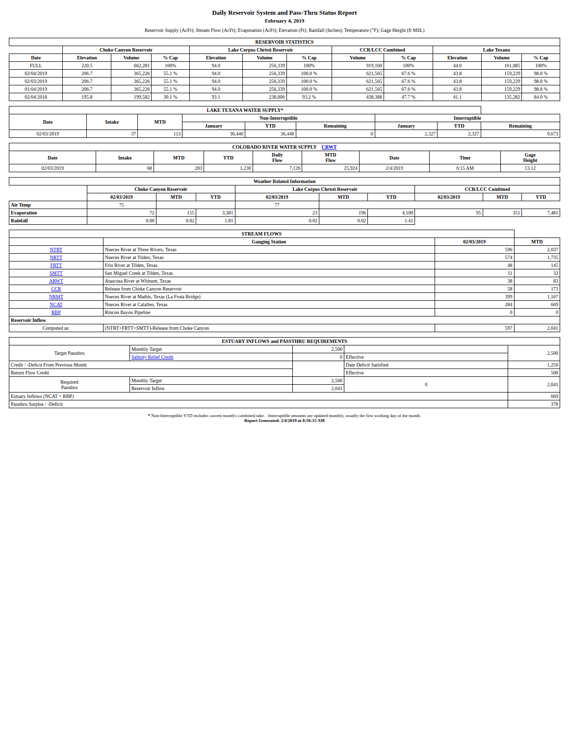Daily Reservoir System and Pass-Thru Status Report
February 4, 2019
Reservoir Supply (AcFt); Stream Flow (AcFt); Evaporation (AcFt); Elevation (Ft); Rainfall (Inches); Temperature (°F); Gage Height (ft MSL)
| RESERVOIR STATISTICS |
| --- |
| | Choke Canyon Reservoir | Lake Corpus Christi Reservoir | CCR/LCC Combined | Lake Texana |
| Date | Elevation | Volume | % Cap | Elevation | Volume | % Cap | Volume | % Cap | Elevation | Volume | % Cap |
| FULL | 220.5 | 662,281 | 100% | 94.0 | 256,339 | 100% | 919,160 | 100% | 44.0 | 161,085 | 100% |
| 02/04/2019 | 206.7 | 365,226 | 55.1 % | 94.0 | 256,339 | 100.0 % | 621,565 | 67.6 % | 43.8 | 159,229 | 98.8 % |
| 02/03/2019 | 206.7 | 365,226 | 55.1 % | 94.0 | 256,339 | 100.0 % | 621,565 | 67.6 % | 43.8 | 159,229 | 98.8 % |
| 01/04/2019 | 206.7 | 365,226 | 55.1 % | 94.0 | 256,339 | 100.0 % | 621,565 | 67.6 % | 43.8 | 159,229 | 98.8 % |
| 02/04/2018 | 195.8 | 199,582 | 30.1 % | 93.1 | 238,806 | 93.2 % | 438,388 | 47.7 % | 41.1 | 135,282 | 84.0 % |
| LAKE TEXANA WATER SUPPLY* |
| --- |
| Date | Intake | MTD | Non-Interruptible | Interruptible |
| January | YTD | Remaining | January | YTD | Remaining |
| 02/03/2019 | 37 | 113 | 36,440 | 36,440 | 0 | 2,327 | 2,327 | 9,673 |
| COLORADO RIVER WATER SUPPLY CRWT |
| --- |
| Date | Intake | MTD | YTD | Daily Flow | MTD Flow | Date | Time | Gage Height |
| 02/03/2019 | 68 | 203 | 1,230 | 7,126 | 25,924 | 2/4/2019 | 6:15 AM | 13.12 |
| Weather Related Information |
| --- |
| | Choke Canyon Reservoir | Lake Corpus Christi Reservoir | CCR/LCC Combined |
| | 02/03/2019 | MTD | YTD | 02/03/2019 | MTD | YTD | 02/03/2019 | MTD | YTD |
| Air Temp | 75 | | | 77 | | | | | |
| Evaporation | 72 | 155 | 3,381 | 23 | 196 | 4,100 | 95 | 351 | 7,481 |
| Rainfall | 0.00 | 0.02 | 1.81 | 0.02 | 0.02 | 1.41 | | | |
| STREAM FLOWS |
| --- |
| | Gauging Station | 02/03/2019 | MTD |
| NTRT | Nueces River at Three Rivers, Texas | 596 | 2,037 |
| NRTT | Nueces River at Tilden, Texas | 574 | 1,735 |
| FRTT | Frio River at Tilden, Texas | 48 | 145 |
| SMTT | San Miguel Creek at Tilden, Texas | 11 | 32 |
| ARWT | Atascosa River at Whitsett, Texas | 38 | 83 |
| CCR | Release from Choke Canyon Reservoir | 58 | 173 |
| NRMT | Nueces River at Mathis, Texas (La Fruta Bridge) | 399 | 1,167 |
| NCAT | Nueces River at Calallen, Texas | 284 | 669 |
| RBP | Rincon Bayou Pipeline | 0 | 0 |
| Reservoir Inflow |
| Computed as: | (NTRT+FRTT+SMTT)-Release from Choke Canyon | 597 | 2,041 |
| ESTUARY INFLOWS and PASSTHRU REQUIREMENTS |
| --- |
| Target Passthru | Monthly Target | 2,500 | | 2,500 |
| Salinity Relief Credit | 0 | Effective |
| Credit / -Deficit From Previous Month | | Date Deficit Satisfied | 1,250 |
| Return Flow Credit | | Effective | 500 |
| Required Passthru | Monthly Target | 2,500 | 0 | 2,041 |
| Reservoir Inflow | 2,041 |
| Estuary Inflows (NCAT + RBP) | 669 |
| Passthru Surplus / -Deficit | 378 |
* Non-Interruptible YTD includes current month's combined take. Interruptible amounts are updated monthly, usually the first working day of the month.
Report Generated: 2/4/2019 at 8:56:15 AM